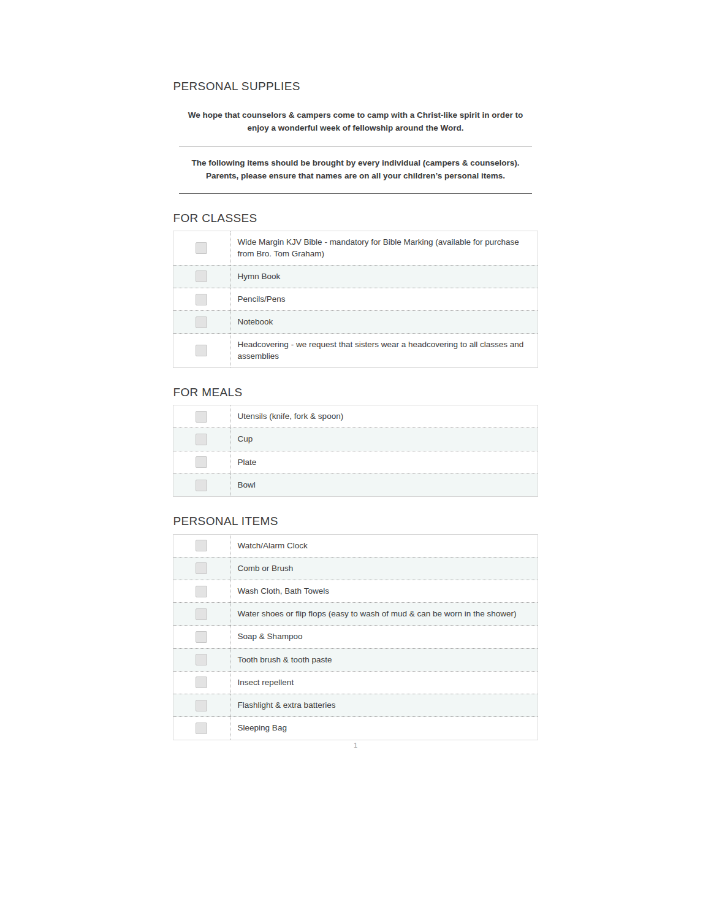PERSONAL SUPPLIES
We hope that counselors & campers come to camp with a Christ-like spirit in order to enjoy a wonderful week of fellowship around the Word.
The following items should be brought by every individual (campers & counselors). Parents, please ensure that names are on all your children’s personal items.
FOR CLASSES
| | Wide Margin KJV Bible - mandatory for Bible Marking (available for purchase from Bro. Tom Graham) |
| | Hymn Book |
| | Pencils/Pens |
| | Notebook |
| | Headcovering - we request that sisters wear a headcovering to all classes and assemblies |
FOR MEALS
| | Utensils (knife, fork & spoon) |
| | Cup |
| | Plate |
| | Bowl |
PERSONAL ITEMS
| | Watch/Alarm Clock |
| | Comb or Brush |
| | Wash Cloth, Bath Towels |
| | Water shoes or flip flops (easy to wash of mud & can be worn in the shower) |
| | Soap & Shampoo |
| | Tooth brush & tooth paste |
| | Insect repellent |
| | Flashlight & extra batteries |
| | Sleeping Bag |
1